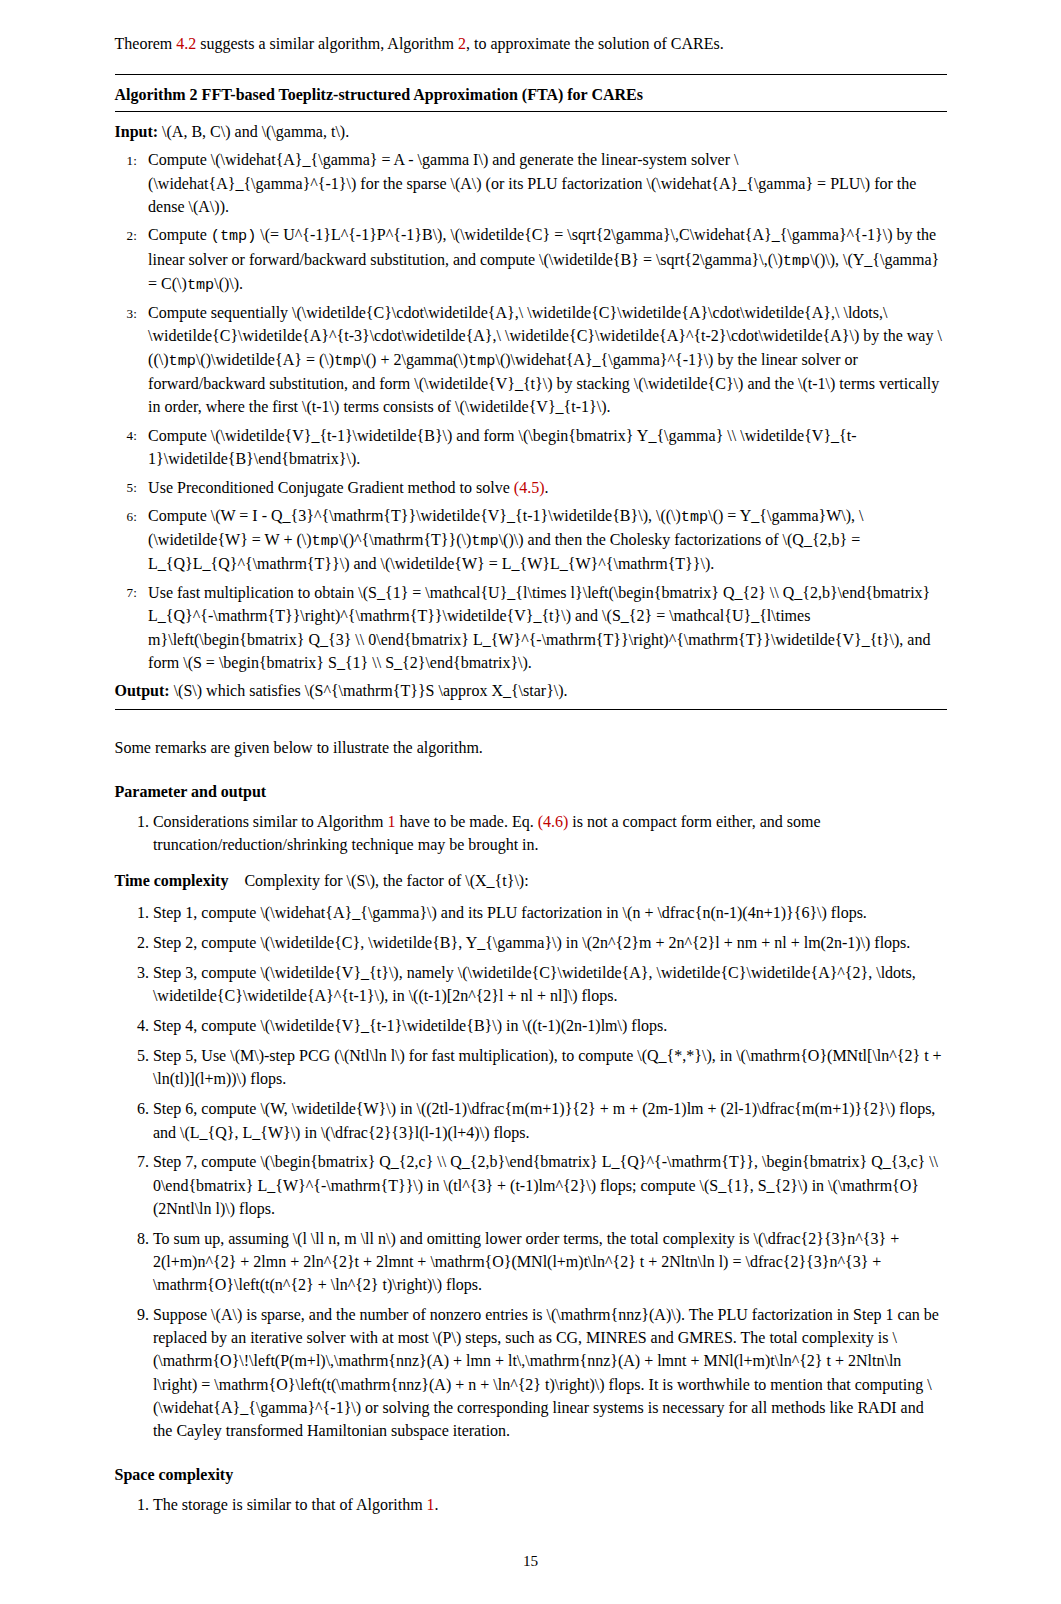Theorem 4.2 suggests a similar algorithm, Algorithm 2, to approximate the solution of CAREs.
Algorithm 2 FFT-based Toeplitz-structured Approximation (FTA) for CAREs
Input: \(A, B, C\) and \(\gamma, t\).
Compute \(\widehat{A}_{\gamma} = A - \gamma I\) and generate the linear-system solver \(\widehat{A}_{\gamma}^{-1}\) for the sparse \(A\) (or its PLU factorization \(\widehat{A}_{\gamma} = PLU\) for the dense \(A\)).
Compute (tmp) \(= U^{-1}L^{-1}P^{-1}B\), \(\widetilde{C} = \sqrt{2\gamma}\,C\widehat{A}_{\gamma}^{-1}\) by the linear solver or forward/backward substitution, and compute \(\widetilde{B} = \sqrt{2\gamma}\,(\)tmp\()\), \(Y_{\gamma} = C(\)tmp\()\).
Compute sequentially \(\widetilde{C}\cdot\widetilde{A},\ \widetilde{C}\widetilde{A}\cdot\widetilde{A},\ \ldots,\ \widetilde{C}\widetilde{A}^{t-3}\cdot\widetilde{A},\ \widetilde{C}\widetilde{A}^{t-2}\cdot\widetilde{A}\) by the way \((\)tmp\()\widetilde{A} = (\)tmp\() + 2\gamma(\)tmp\()\widehat{A}_{\gamma}^{-1}\) by the linear solver or forward/backward substitution, and form \(\widetilde{V}_{t}\) by stacking \(\widetilde{C}\) and the \(t-1\) terms vertically in order, where the first \(t-1\) terms consists of \(\widetilde{V}_{t-1}\).
Compute \(\widetilde{V}_{t-1}\widetilde{B}\) and form \(\begin{bmatrix} Y_{\gamma} \\ \widetilde{V}_{t-1}\widetilde{B}\end{bmatrix}\).
Use Preconditioned Conjugate Gradient method to solve (4.5).
Compute \(W = I - Q_{3}^{\mathrm{T}}\widetilde{V}_{t-1}\widetilde{B}\), \((\)tmp\() = Y_{\gamma}W\), \(\widetilde{W} = W + (\)tmp\()^{\mathrm{T}}(\)tmp\()\) and then the Cholesky factorizations of \(Q_{2,b} = L_{Q}L_{Q}^{\mathrm{T}}\) and \(\widetilde{W} = L_{W}L_{W}^{\mathrm{T}}\).
Use fast multiplication to obtain \(S_{1} = \mathcal{U}_{l\times l}\left(\begin{bmatrix} Q_{2} \\ Q_{2,b}\end{bmatrix} L_{Q}^{-\mathrm{T}}\right)^{\mathrm{T}}\widetilde{V}_{t}\) and \(S_{2} = \mathcal{U}_{l\times m}\left(\begin{bmatrix} Q_{3} \\ 0\end{bmatrix} L_{W}^{-\mathrm{T}}\right)^{\mathrm{T}}\widetilde{V}_{t}\), and form \(S = \begin{bmatrix} S_{1} \\ S_{2}\end{bmatrix}\).
Output: \(S\) which satisfies \(S^{\mathrm{T}}S \approx X_{\star}\).
Some remarks are given below to illustrate the algorithm.
Parameter and output
Considerations similar to Algorithm 1 have to be made. Eq. (4.6) is not a compact form either, and some truncation/reduction/shrinking technique may be brought in.
Time complexity Complexity for \(S\), the factor of \(X_{t}\):
Step 1, compute \(\widehat{A}_{\gamma}\) and its PLU factorization in \(n + \dfrac{n(n-1)(4n+1)}{6}\) flops.
Step 2, compute \(\widetilde{C}, \widetilde{B}, Y_{\gamma}\) in \(2n^{2}m + 2n^{2}l + nm + nl + lm(2n-1)\) flops.
Step 3, compute \(\widetilde{V}_{t}\), namely \(\widetilde{C}\widetilde{A}, \widetilde{C}\widetilde{A}^{2}, \ldots, \widetilde{C}\widetilde{A}^{t-1}\), in \((t-1)[2n^{2}l + nl + nl]\) flops.
Step 4, compute \(\widetilde{V}_{t-1}\widetilde{B}\) in \((t-1)(2n-1)lm\) flops.
Step 5, Use \(M\)-step PCG (\(Ntl\ln l\) for fast multiplication), to compute \(Q_{*,*}\), in \(\mathrm{O}(MNtl[\ln^{2} t + \ln(tl)](l+m))\) flops.
Step 6, compute \(W, \widetilde{W}\) in \((2tl-1)\dfrac{m(m+1)}{2} + m + (2m-1)lm + (2l-1)\dfrac{m(m+1)}{2}\) flops, and \(L_{Q}, L_{W}\) in \(\dfrac{2}{3}l(l-1)(l+4)\) flops.
Step 7, compute \(\begin{bmatrix} Q_{2,c} \\ Q_{2,b}\end{bmatrix} L_{Q}^{-\mathrm{T}}, \begin{bmatrix} Q_{3,c} \\ 0\end{bmatrix} L_{W}^{-\mathrm{T}}\) in \(tl^{3} + (t-1)lm^{2}\) flops; compute \(S_{1}, S_{2}\) in \(\mathrm{O}(2Nntl\ln l)\) flops.
To sum up, assuming \(l \ll n, m \ll n\) and omitting lower order terms, the total complexity is \(\dfrac{2}{3}n^{3} + 2(l+m)n^{2} + 2lmn + 2ln^{2}t + 2lmnt + \mathrm{O}(MNl(l+m)t\ln^{2} t + 2Nltn\ln l) = \dfrac{2}{3}n^{3} + \mathrm{O}\left(t(n^{2} + \ln^{2} t)\right)\) flops.
Suppose \(A\) is sparse, and the number of nonzero entries is \(\mathrm{nnz}(A)\). The PLU factorization in Step 1 can be replaced by an iterative solver with at most \(P\) steps, such as CG, MINRES and GMRES. The total complexity is \(\mathrm{O}\!\left(P(m+l)\,\mathrm{nnz}(A) + lmn + lt\,\mathrm{nnz}(A) + lmnt + MNl(l+m)t\ln^{2} t + 2Nltn\ln l\right) = \mathrm{O}\left(t(\mathrm{nnz}(A) + n + \ln^{2} t)\right)\) flops. It is worthwhile to mention that computing \(\widehat{A}_{\gamma}^{-1}\) or solving the corresponding linear systems is necessary for all methods like RADI and the Cayley transformed Hamiltonian subspace iteration.
Space complexity
The storage is similar to that of Algorithm 1.
15